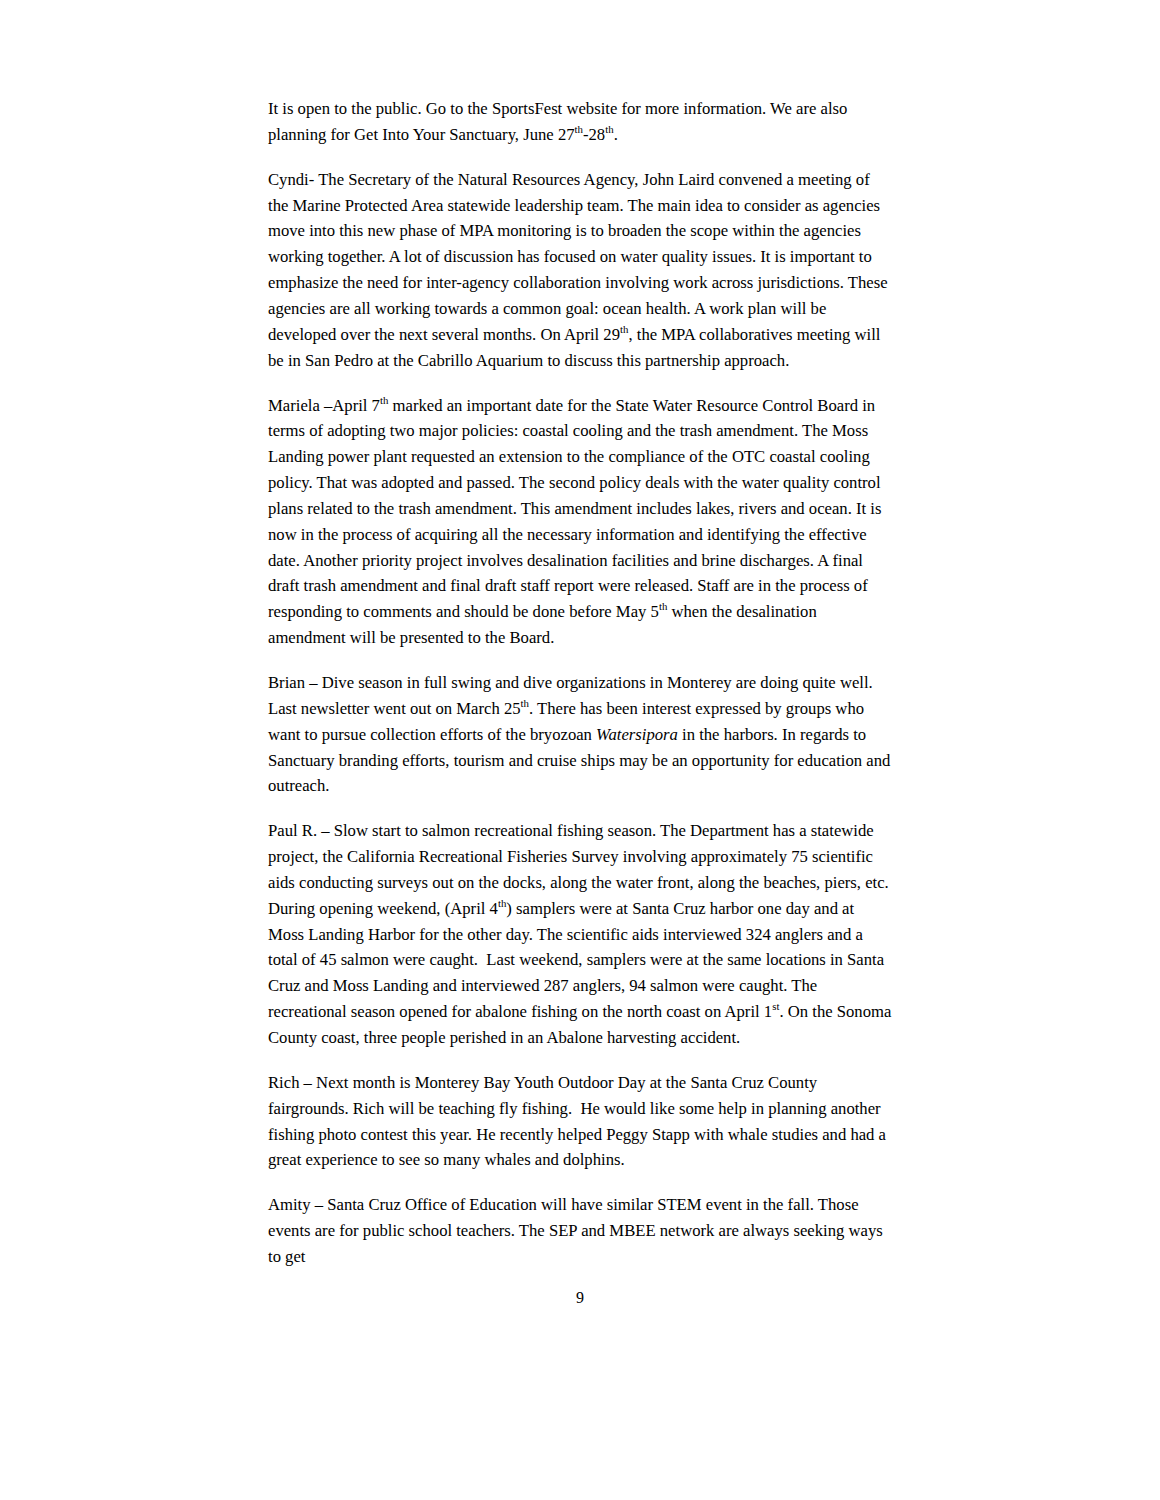It is open to the public. Go to the SportsFest website for more information. We are also planning for Get Into Your Sanctuary, June 27th-28th.
Cyndi- The Secretary of the Natural Resources Agency, John Laird convened a meeting of the Marine Protected Area statewide leadership team. The main idea to consider as agencies move into this new phase of MPA monitoring is to broaden the scope within the agencies working together. A lot of discussion has focused on water quality issues. It is important to emphasize the need for inter-agency collaboration involving work across jurisdictions. These agencies are all working towards a common goal: ocean health. A work plan will be developed over the next several months. On April 29th, the MPA collaboratives meeting will be in San Pedro at the Cabrillo Aquarium to discuss this partnership approach.
Mariela –April 7th marked an important date for the State Water Resource Control Board in terms of adopting two major policies: coastal cooling and the trash amendment. The Moss Landing power plant requested an extension to the compliance of the OTC coastal cooling policy. That was adopted and passed. The second policy deals with the water quality control plans related to the trash amendment. This amendment includes lakes, rivers and ocean. It is now in the process of acquiring all the necessary information and identifying the effective date. Another priority project involves desalination facilities and brine discharges. A final draft trash amendment and final draft staff report were released. Staff are in the process of responding to comments and should be done before May 5th when the desalination amendment will be presented to the Board.
Brian – Dive season in full swing and dive organizations in Monterey are doing quite well. Last newsletter went out on March 25th. There has been interest expressed by groups who want to pursue collection efforts of the bryozoan Watersipora in the harbors. In regards to Sanctuary branding efforts, tourism and cruise ships may be an opportunity for education and outreach.
Paul R. – Slow start to salmon recreational fishing season. The Department has a statewide project, the California Recreational Fisheries Survey involving approximately 75 scientific aids conducting surveys out on the docks, along the water front, along the beaches, piers, etc. During opening weekend, (April 4th) samplers were at Santa Cruz harbor one day and at Moss Landing Harbor for the other day. The scientific aids interviewed 324 anglers and a total of 45 salmon were caught. Last weekend, samplers were at the same locations in Santa Cruz and Moss Landing and interviewed 287 anglers, 94 salmon were caught. The recreational season opened for abalone fishing on the north coast on April 1st. On the Sonoma County coast, three people perished in an Abalone harvesting accident.
Rich – Next month is Monterey Bay Youth Outdoor Day at the Santa Cruz County fairgrounds. Rich will be teaching fly fishing. He would like some help in planning another fishing photo contest this year. He recently helped Peggy Stapp with whale studies and had a great experience to see so many whales and dolphins.
Amity – Santa Cruz Office of Education will have similar STEM event in the fall. Those events are for public school teachers. The SEP and MBEE network are always seeking ways to get
9